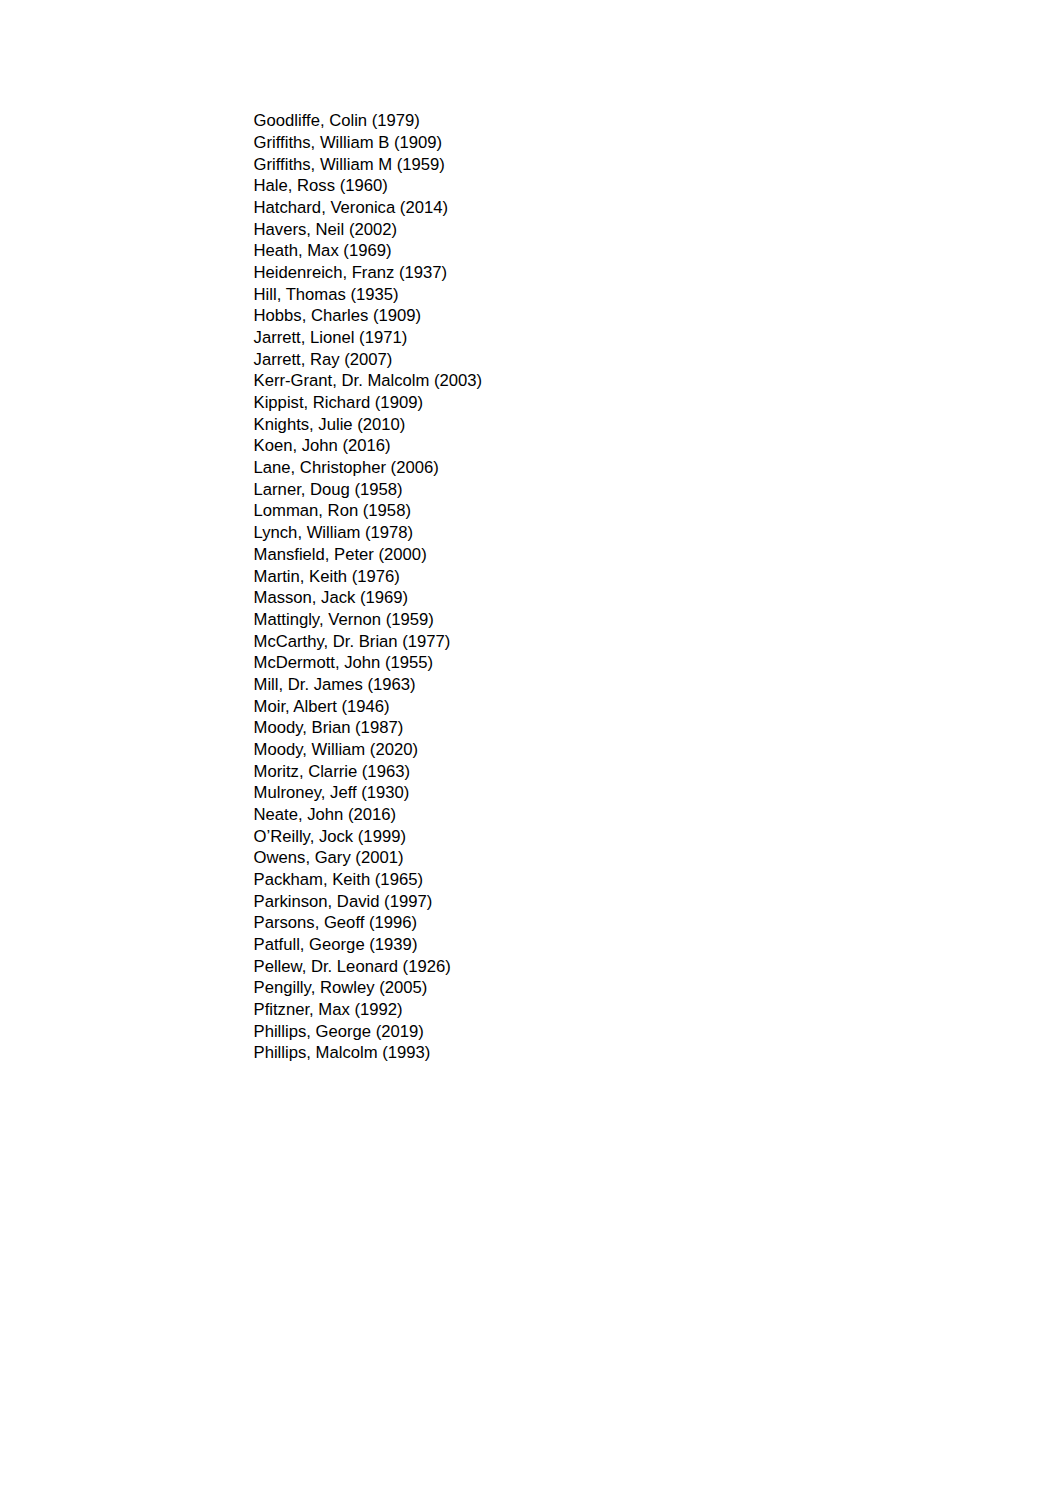Goodliffe, Colin (1979)
Griffiths, William B (1909)
Griffiths, William M (1959)
Hale, Ross (1960)
Hatchard, Veronica (2014)
Havers, Neil (2002)
Heath, Max (1969)
Heidenreich, Franz (1937)
Hill, Thomas (1935)
Hobbs, Charles (1909)
Jarrett, Lionel (1971)
Jarrett, Ray (2007)
Kerr-Grant, Dr. Malcolm (2003)
Kippist, Richard (1909)
Knights, Julie (2010)
Koen, John (2016)
Lane, Christopher (2006)
Larner, Doug (1958)
Lomman, Ron (1958)
Lynch, William (1978)
Mansfield, Peter (2000)
Martin, Keith (1976)
Masson, Jack (1969)
Mattingly, Vernon (1959)
McCarthy, Dr. Brian (1977)
McDermott, John (1955)
Mill, Dr. James (1963)
Moir, Albert (1946)
Moody, Brian (1987)
Moody, William (2020)
Moritz, Clarrie (1963)
Mulroney, Jeff (1930)
Neate, John (2016)
O’Reilly, Jock (1999)
Owens, Gary (2001)
Packham, Keith (1965)
Parkinson, David (1997)
Parsons, Geoff (1996)
Patfull, George (1939)
Pellew, Dr. Leonard (1926)
Pengilly, Rowley (2005)
Pfitzner, Max (1992)
Phillips, George (2019)
Phillips, Malcolm (1993)